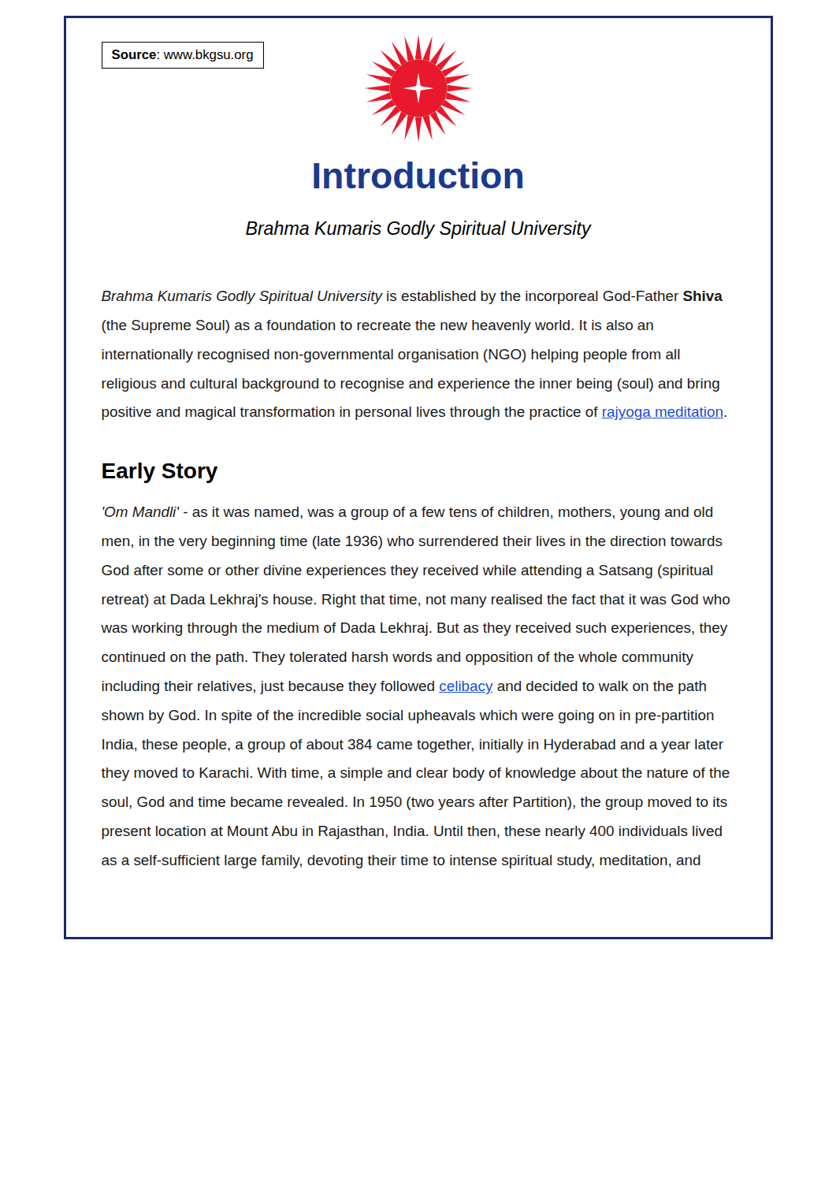Source: www.bkgsu.org
Introduction
Brahma Kumaris Godly Spiritual University
Brahma Kumaris Godly Spiritual University is established by the incorporeal God-Father Shiva (the Supreme Soul) as a foundation to recreate the new heavenly world. It is also an internationally recognised non-governmental organisation (NGO) helping people from all religious and cultural background to recognise and experience the inner being (soul) and bring positive and magical transformation in personal lives through the practice of rajyoga meditation.
Early Story
'Om Mandli' - as it was named, was a group of a few tens of children, mothers, young and old men, in the very beginning time (late 1936) who surrendered their lives in the direction towards God after some or other divine experiences they received while attending a Satsang (spiritual retreat) at Dada Lekhraj's house. Right that time, not many realised the fact that it was God who was working through the medium of Dada Lekhraj. But as they received such experiences, they continued on the path. They tolerated harsh words and opposition of the whole community including their relatives, just because they followed celibacy and decided to walk on the path shown by God. In spite of the incredible social upheavals which were going on in pre-partition India, these people, a group of about 384 came together, initially in Hyderabad and a year later they moved to Karachi. With time, a simple and clear body of knowledge about the nature of the soul, God and time became revealed. In 1950 (two years after Partition), the group moved to its present location at Mount Abu in Rajasthan, India. Until then, these nearly 400 individuals lived as a self-sufficient large family, devoting their time to intense spiritual study, meditation, and